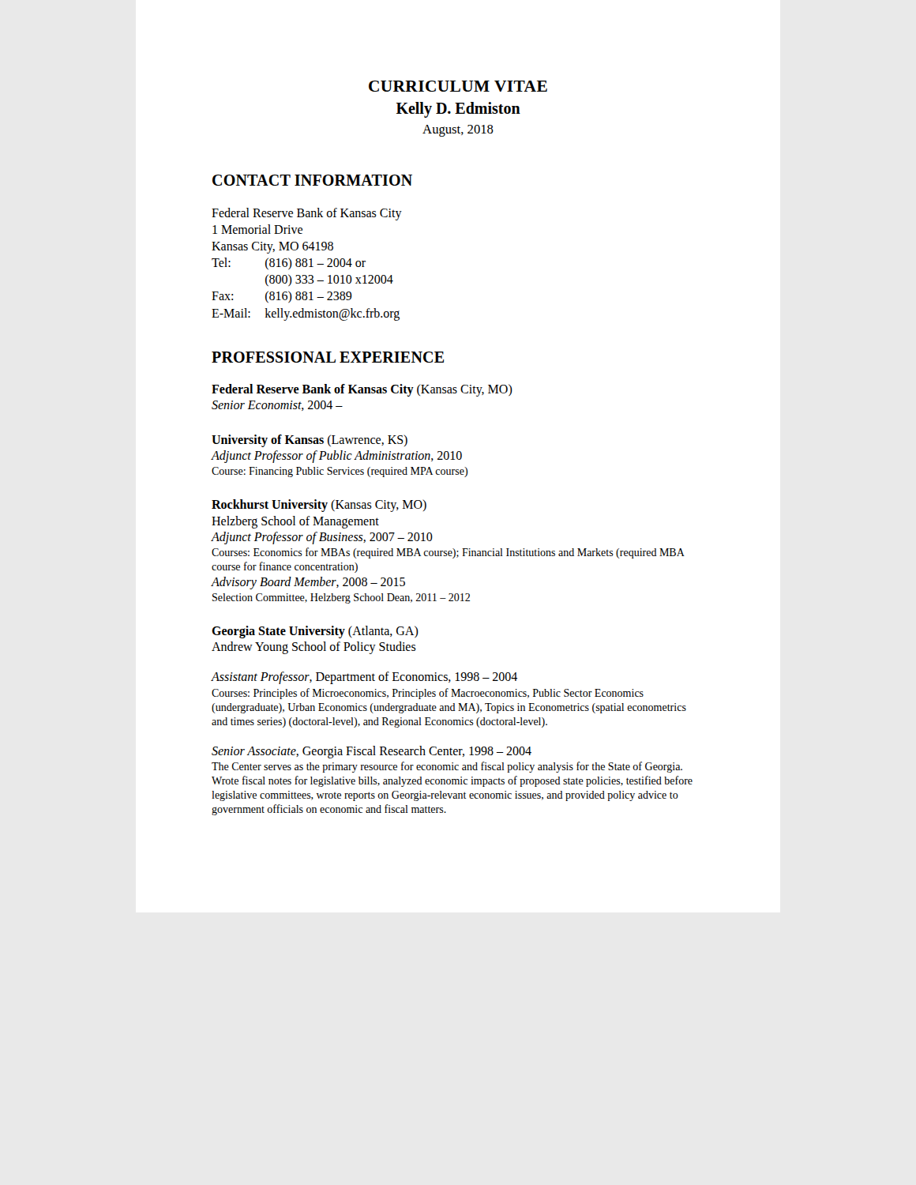CURRICULUM VITAE
Kelly D. Edmiston
August, 2018
CONTACT INFORMATION
Federal Reserve Bank of Kansas City
1 Memorial Drive
Kansas City, MO 64198
| Tel: | (816) 881 – 2004 or |
| | (800) 333 – 1010 x12004 |
| Fax: | (816) 881 – 2389 |
| E-Mail: | kelly.edmiston@kc.frb.org |
PROFESSIONAL EXPERIENCE
Federal Reserve Bank of Kansas City (Kansas City, MO)
Senior Economist, 2004 –
University of Kansas (Lawrence, KS)
Adjunct Professor of Public Administration, 2010
Course: Financing Public Services (required MPA course)
Rockhurst University (Kansas City, MO)
Helzberg School of Management
Adjunct Professor of Business, 2007 – 2010
Courses: Economics for MBAs (required MBA course); Financial Institutions and Markets (required MBA course for finance concentration)
Advisory Board Member, 2008 – 2015
Selection Committee, Helzberg School Dean, 2011 – 2012
Georgia State University (Atlanta, GA)
Andrew Young School of Policy Studies
Assistant Professor, Department of Economics, 1998 – 2004
Courses: Principles of Microeconomics, Principles of Macroeconomics, Public Sector Economics (undergraduate), Urban Economics (undergraduate and MA), Topics in Econometrics (spatial econometrics and times series) (doctoral-level), and Regional Economics (doctoral-level).
Senior Associate, Georgia Fiscal Research Center, 1998 – 2004
The Center serves as the primary resource for economic and fiscal policy analysis for the State of Georgia. Wrote fiscal notes for legislative bills, analyzed economic impacts of proposed state policies, testified before legislative committees, wrote reports on Georgia-relevant economic issues, and provided policy advice to government officials on economic and fiscal matters.